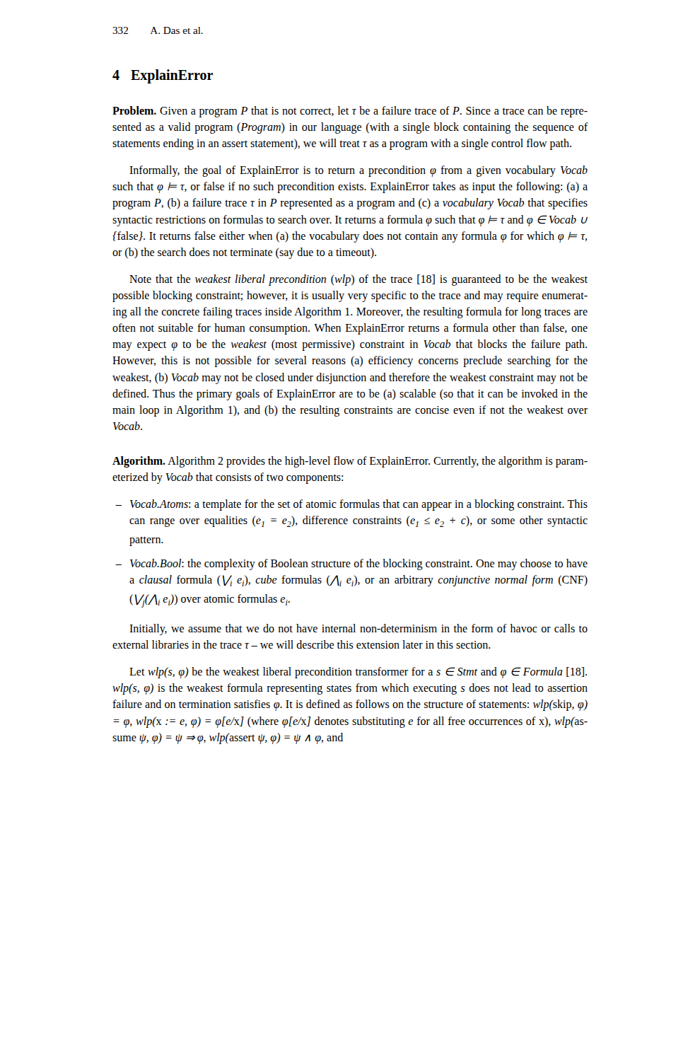332 A. Das et al.
4 ExplainError
Problem. Given a program P that is not correct, let τ be a failure trace of P. Since a trace can be represented as a valid program (Program) in our language (with a single block containing the sequence of statements ending in an assert statement), we will treat τ as a program with a single control flow path.
Informally, the goal of ExplainError is to return a precondition φ from a given vocabulary Vocab such that φ ⊨ τ, or false if no such precondition exists. ExplainError takes as input the following: (a) a program P, (b) a failure trace τ in P represented as a program and (c) a vocabulary Vocab that specifies syntactic restrictions on formulas to search over. It returns a formula φ such that φ ⊨ τ and φ ∈ Vocab ∪ {false}. It returns false either when (a) the vocabulary does not contain any formula φ for which φ ⊨ τ, or (b) the search does not terminate (say due to a timeout).
Note that the weakest liberal precondition (wlp) of the trace [18] is guaranteed to be the weakest possible blocking constraint; however, it is usually very specific to the trace and may require enumerating all the concrete failing traces inside Algorithm 1. Moreover, the resulting formula for long traces are often not suitable for human consumption. When ExplainError returns a formula other than false, one may expect φ to be the weakest (most permissive) constraint in Vocab that blocks the failure path. However, this is not possible for several reasons (a) efficiency concerns preclude searching for the weakest, (b) Vocab may not be closed under disjunction and therefore the weakest constraint may not be defined. Thus the primary goals of ExplainError are to be (a) scalable (so that it can be invoked in the main loop in Algorithm 1), and (b) the resulting constraints are concise even if not the weakest over Vocab.
Algorithm. Algorithm 2 provides the high-level flow of ExplainError. Currently, the algorithm is parameterized by Vocab that consists of two components:
Vocab.Atoms: a template for the set of atomic formulas that can appear in a blocking constraint. This can range over equalities (e1 = e2), difference constraints (e1 ≤ e2 + c), or some other syntactic pattern.
Vocab.Bool: the complexity of Boolean structure of the blocking constraint. One may choose to have a clausal formula (⋁i ei), cube formulas (⋀i ei), or an arbitrary conjunctive normal form (CNF) (⋁j(⋀i ei)) over atomic formulas ei.
Initially, we assume that we do not have internal non-determinism in the form of havoc or calls to external libraries in the trace τ – we will describe this extension later in this section.
Let wlp(s, φ) be the weakest liberal precondition transformer for a s ∈ Stmt and φ ∈ Formula [18]. wlp(s, φ) is the weakest formula representing states from which executing s does not lead to assertion failure and on termination satisfies φ. It is defined as follows on the structure of statements: wlp(skip, φ) = φ, wlp(x := e, φ) = φ[e/x] (where φ[e/x] denotes substituting e for all free occurrences of x), wlp(assume ψ, φ) = ψ ⇒ φ, wlp(assert ψ, φ) = ψ ∧ φ, and